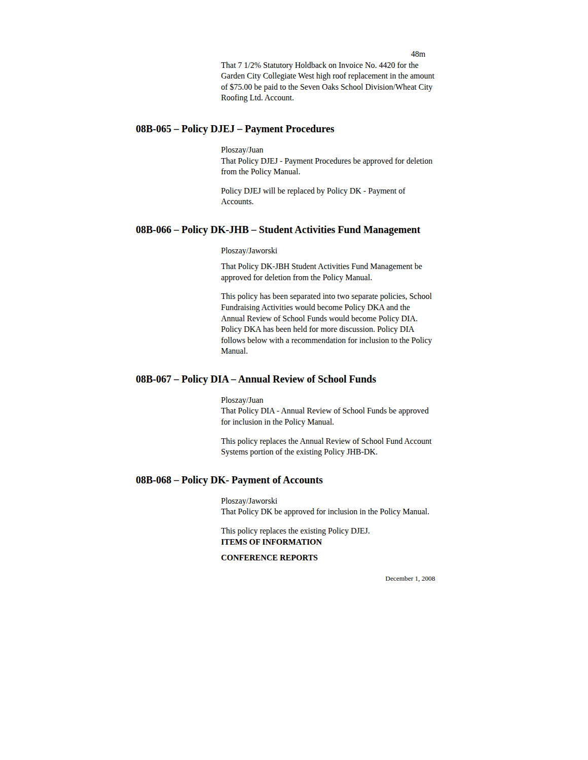48m
That 7 1/2% Statutory Holdback on Invoice No. 4420 for the Garden City Collegiate West high roof replacement in the amount of $75.00 be paid to the Seven Oaks School Division/Wheat City Roofing Ltd. Account.
08B-065 – Policy DJEJ – Payment Procedures
Ploszay/Juan
That Policy DJEJ - Payment Procedures be approved for deletion from the Policy Manual.
Policy DJEJ will be replaced by Policy DK - Payment of Accounts.
08B-066 – Policy DK-JHB – Student Activities Fund Management
Ploszay/Jaworski
That Policy DK-JBH Student Activities Fund Management be approved for deletion from the Policy Manual.
This policy has been separated into two separate policies, School Fundraising Activities would become Policy DKA and the Annual Review of School Funds would become Policy DIA. Policy DKA has been held for more discussion. Policy DIA follows below with a recommendation for inclusion to the Policy Manual.
08B-067 – Policy DIA – Annual Review of School Funds
Ploszay/Juan
That Policy DIA - Annual Review of School Funds be approved for inclusion in the Policy Manual.
This policy replaces the Annual Review of School Fund Account Systems portion of the existing Policy JHB-DK.
08B-068 – Policy DK- Payment of Accounts
Ploszay/Jaworski
That Policy DK be approved for inclusion in the Policy Manual.
This policy replaces the existing Policy DJEJ.
ITEMS OF INFORMATION
CONFERENCE REPORTS
December 1, 2008